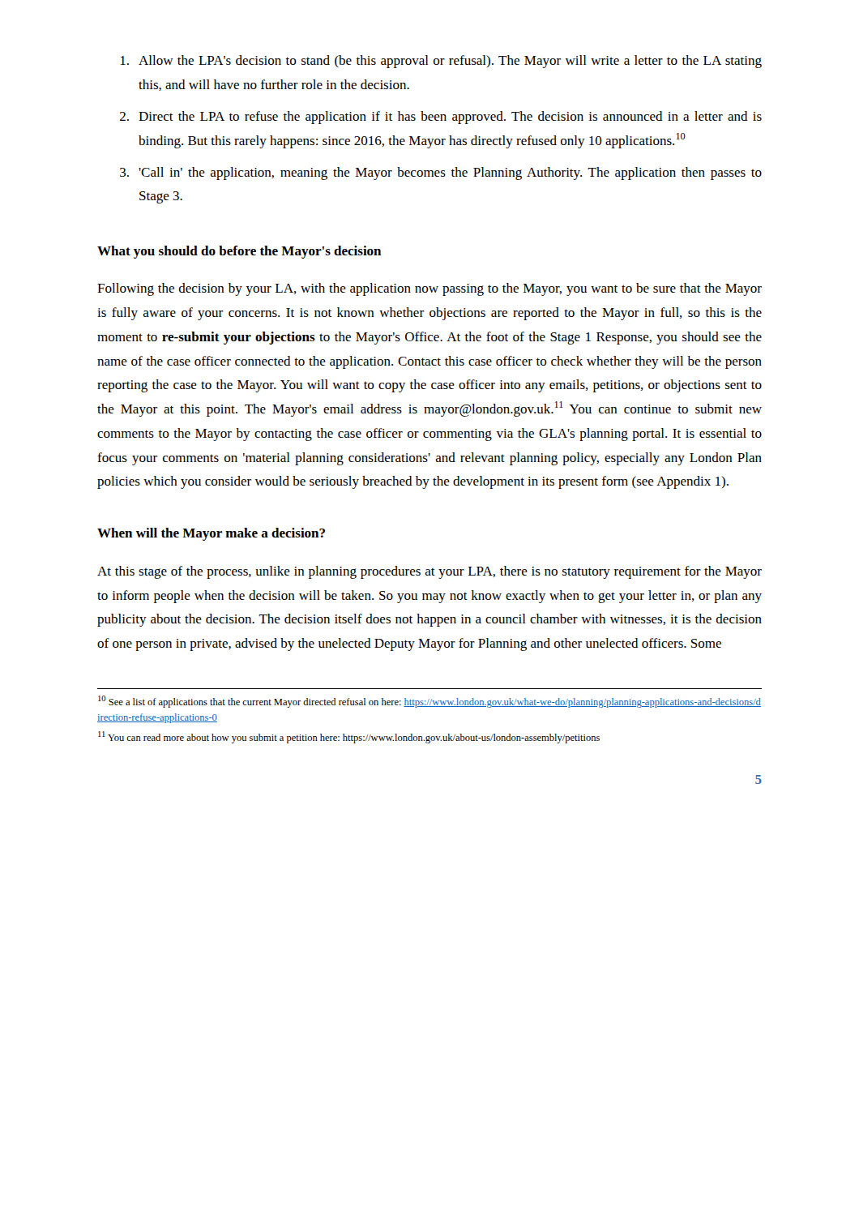Allow the LPA's decision to stand (be this approval or refusal). The Mayor will write a letter to the LA stating this, and will have no further role in the decision.
Direct the LPA to refuse the application if it has been approved. The decision is announced in a letter and is binding. But this rarely happens: since 2016, the Mayor has directly refused only 10 applications.10
'Call in' the application, meaning the Mayor becomes the Planning Authority. The application then passes to Stage 3.
What you should do before the Mayor's decision
Following the decision by your LA, with the application now passing to the Mayor, you want to be sure that the Mayor is fully aware of your concerns. It is not known whether objections are reported to the Mayor in full, so this is the moment to re-submit your objections to the Mayor's Office. At the foot of the Stage 1 Response, you should see the name of the case officer connected to the application. Contact this case officer to check whether they will be the person reporting the case to the Mayor. You will want to copy the case officer into any emails, petitions, or objections sent to the Mayor at this point. The Mayor's email address is mayor@london.gov.uk.11 You can continue to submit new comments to the Mayor by contacting the case officer or commenting via the GLA's planning portal. It is essential to focus your comments on 'material planning considerations' and relevant planning policy, especially any London Plan policies which you consider would be seriously breached by the development in its present form (see Appendix 1).
When will the Mayor make a decision?
At this stage of the process, unlike in planning procedures at your LPA, there is no statutory requirement for the Mayor to inform people when the decision will be taken. So you may not know exactly when to get your letter in, or plan any publicity about the decision. The decision itself does not happen in a council chamber with witnesses, it is the decision of one person in private, advised by the unelected Deputy Mayor for Planning and other unelected officers. Some
10 See a list of applications that the current Mayor directed refusal on here: https://www.london.gov.uk/what-we-do/planning/planning-applications-and-decisions/direction-refuse-applications-0
11 You can read more about how you submit a petition here: https://www.london.gov.uk/about-us/london-assembly/petitions
5